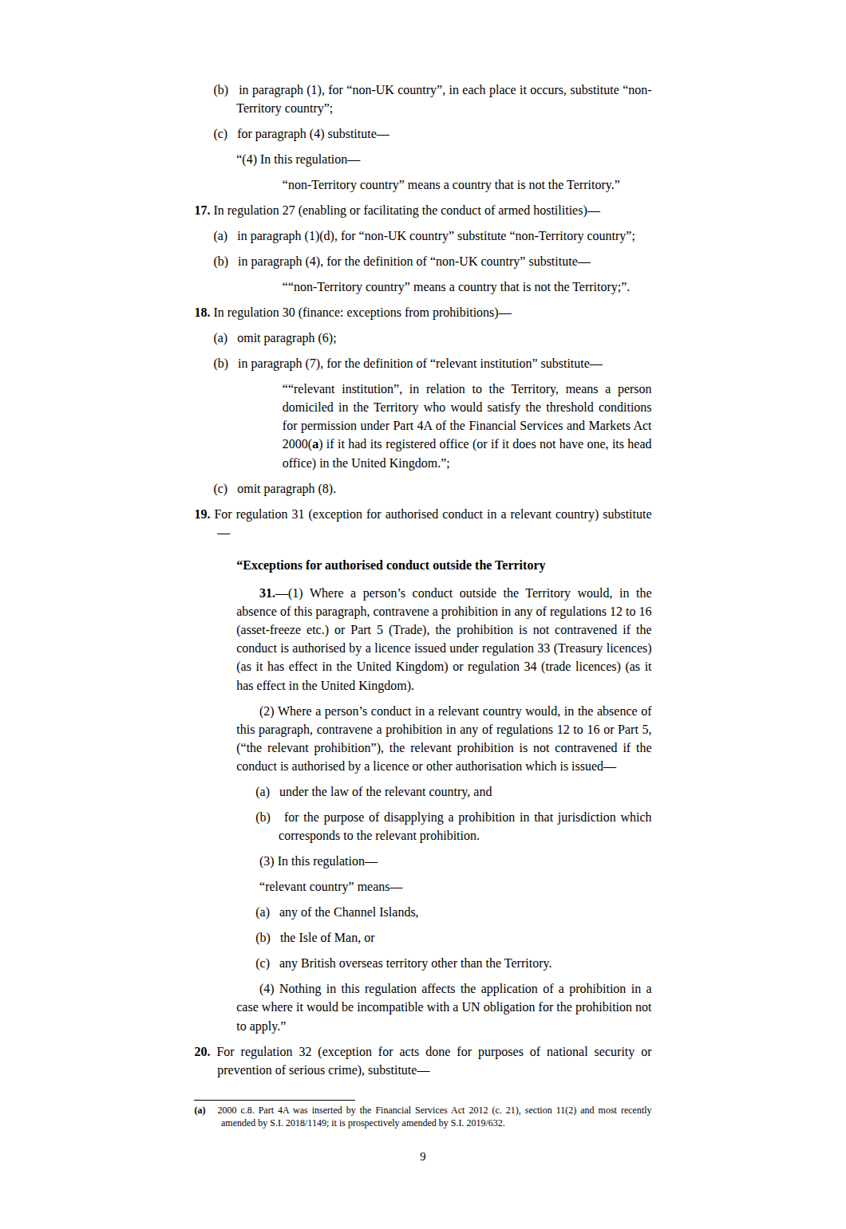(b) in paragraph (1), for “non-UK country”, in each place it occurs, substitute “non-Territory country”;
(c) for paragraph (4) substitute—
“(4) In this regulation—
“non-Territory country” means a country that is not the Territory.”
17. In regulation 27 (enabling or facilitating the conduct of armed hostilities)—
(a) in paragraph (1)(d), for “non-UK country” substitute “non-Territory country”;
(b) in paragraph (4), for the definition of “non-UK country” substitute—
““non-Territory country” means a country that is not the Territory;”.
18. In regulation 30 (finance: exceptions from prohibitions)—
(a) omit paragraph (6);
(b) in paragraph (7), for the definition of “relevant institution” substitute—
““relevant institution”, in relation to the Territory, means a person domiciled in the Territory who would satisfy the threshold conditions for permission under Part 4A of the Financial Services and Markets Act 2000(a) if it had its registered office (or if it does not have one, its head office) in the United Kingdom.”;
(c) omit paragraph (8).
19. For regulation 31 (exception for authorised conduct in a relevant country) substitute—
“Exceptions for authorised conduct outside the Territory
31.—(1) Where a person’s conduct outside the Territory would, in the absence of this paragraph, contravene a prohibition in any of regulations 12 to 16 (asset-freeze etc.) or Part 5 (Trade), the prohibition is not contravened if the conduct is authorised by a licence issued under regulation 33 (Treasury licences) (as it has effect in the United Kingdom) or regulation 34 (trade licences) (as it has effect in the United Kingdom).
(2) Where a person’s conduct in a relevant country would, in the absence of this paragraph, contravene a prohibition in any of regulations 12 to 16 or Part 5, (“the relevant prohibition”), the relevant prohibition is not contravened if the conduct is authorised by a licence or other authorisation which is issued—
(a) under the law of the relevant country, and
(b) for the purpose of disapplying a prohibition in that jurisdiction which corresponds to the relevant prohibition.
(3) In this regulation—
“relevant country” means—
(a) any of the Channel Islands,
(b) the Isle of Man, or
(c) any British overseas territory other than the Territory.
(4) Nothing in this regulation affects the application of a prohibition in a case where it would be incompatible with a UN obligation for the prohibition not to apply.”
20. For regulation 32 (exception for acts done for purposes of national security or prevention of serious crime), substitute—
(a) 2000 c.8. Part 4A was inserted by the Financial Services Act 2012 (c. 21), section 11(2) and most recently amended by S.I. 2018/1149; it is prospectively amended by S.I. 2019/632.
9